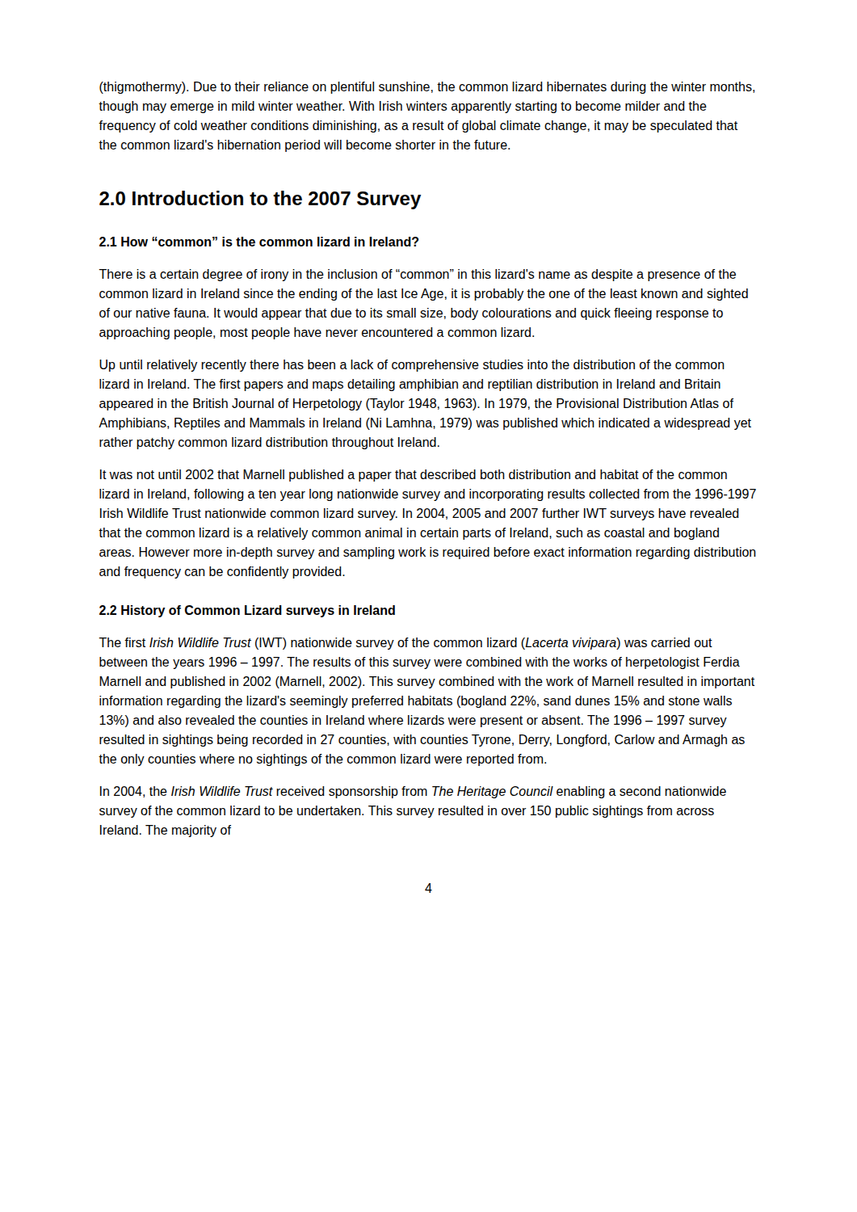(thigmothermy). Due to their reliance on plentiful sunshine, the common lizard hibernates during the winter months, though may emerge in mild winter weather. With Irish winters apparently starting to become milder and the frequency of cold weather conditions diminishing, as a result of global climate change, it may be speculated that the common lizard's hibernation period will become shorter in the future.
2.0 Introduction to the 2007 Survey
2.1 How “common” is the common lizard in Ireland?
There is a certain degree of irony in the inclusion of “common” in this lizard's name as despite a presence of the common lizard in Ireland since the ending of the last Ice Age, it is probably the one of the least known and sighted of our native fauna. It would appear that due to its small size, body colourations and quick fleeing response to approaching people, most people have never encountered a common lizard.
Up until relatively recently there has been a lack of comprehensive studies into the distribution of the common lizard in Ireland. The first papers and maps detailing amphibian and reptilian distribution in Ireland and Britain appeared in the British Journal of Herpetology (Taylor 1948, 1963). In 1979, the Provisional Distribution Atlas of Amphibians, Reptiles and Mammals in Ireland (Ni Lamhna, 1979) was published which indicated a widespread yet rather patchy common lizard distribution throughout Ireland.
It was not until 2002 that Marnell published a paper that described both distribution and habitat of the common lizard in Ireland, following a ten year long nationwide survey and incorporating results collected from the 1996-1997 Irish Wildlife Trust nationwide common lizard survey. In 2004, 2005 and 2007 further IWT surveys have revealed that the common lizard is a relatively common animal in certain parts of Ireland, such as coastal and bogland areas. However more in-depth survey and sampling work is required before exact information regarding distribution and frequency can be confidently provided.
2.2 History of Common Lizard surveys in Ireland
The first Irish Wildlife Trust (IWT) nationwide survey of the common lizard (Lacerta vivipara) was carried out between the years 1996 – 1997. The results of this survey were combined with the works of herpetologist Ferdia Marnell and published in 2002 (Marnell, 2002). This survey combined with the work of Marnell resulted in important information regarding the lizard's seemingly preferred habitats (bogland 22%, sand dunes 15% and stone walls 13%) and also revealed the counties in Ireland where lizards were present or absent. The 1996 – 1997 survey resulted in sightings being recorded in 27 counties, with counties Tyrone, Derry, Longford, Carlow and Armagh as the only counties where no sightings of the common lizard were reported from.
In 2004, the Irish Wildlife Trust received sponsorship from The Heritage Council enabling a second nationwide survey of the common lizard to be undertaken. This survey resulted in over 150 public sightings from across Ireland. The majority of
4